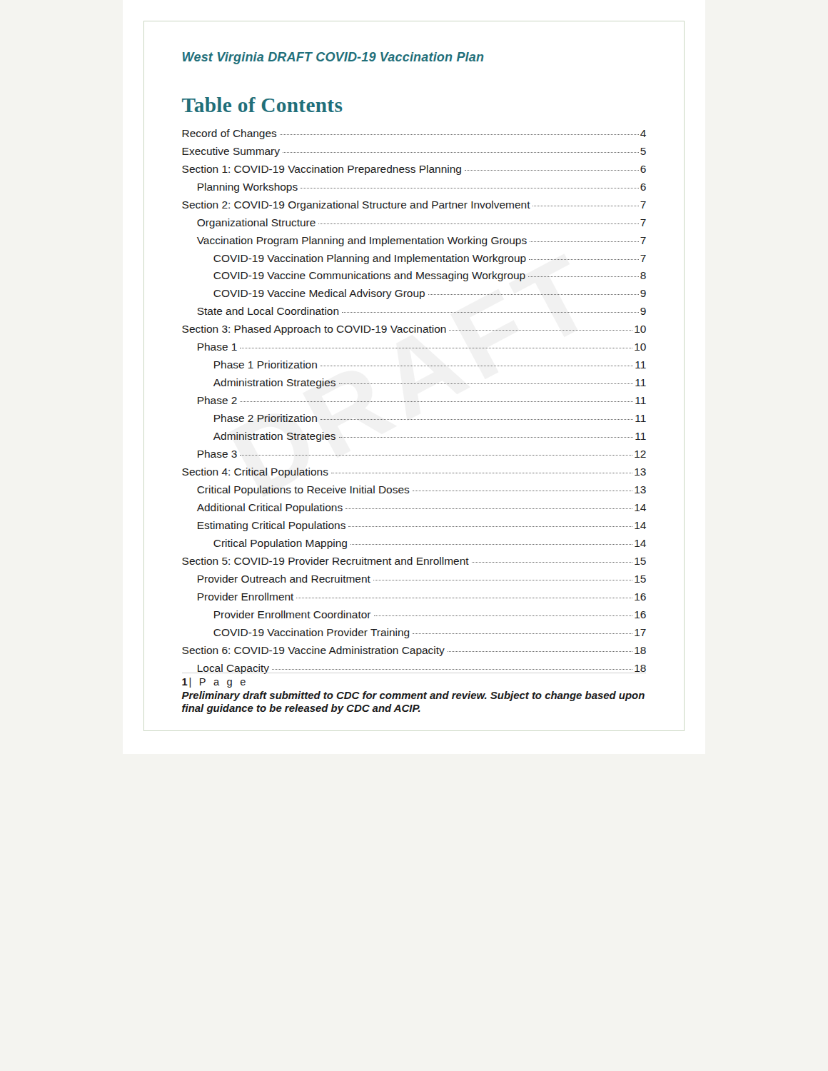DRAFT
West Virginia DRAFT COVID-19 Vaccination Plan
Table of Contents
Record of Changes 4
Executive Summary 5
Section 1: COVID-19 Vaccination Preparedness Planning 6
Planning Workshops 6
Section 2: COVID-19 Organizational Structure and Partner Involvement 7
Organizational Structure 7
Vaccination Program Planning and Implementation Working Groups 7
COVID-19 Vaccination Planning and Implementation Workgroup 7
COVID-19 Vaccine Communications and Messaging Workgroup 8
COVID-19 Vaccine Medical Advisory Group 9
State and Local Coordination 9
Section 3: Phased Approach to COVID-19 Vaccination 10
Phase 1 10
Phase 1 Prioritization 11
Administration Strategies 11
Phase 2 11
Phase 2 Prioritization 11
Administration Strategies 11
Phase 3 12
Section 4: Critical Populations 13
Critical Populations to Receive Initial Doses 13
Additional Critical Populations 14
Estimating Critical Populations 14
Critical Population Mapping 14
Section 5: COVID-19 Provider Recruitment and Enrollment 15
Provider Outreach and Recruitment 15
Provider Enrollment 16
Provider Enrollment Coordinator 16
COVID-19 Vaccination Provider Training 17
Section 6: COVID-19 Vaccine Administration Capacity 18
Local Capacity 18
1| P a g e
Preliminary draft submitted to CDC for comment and review. Subject to change based upon final guidance to be released by CDC and ACIP.